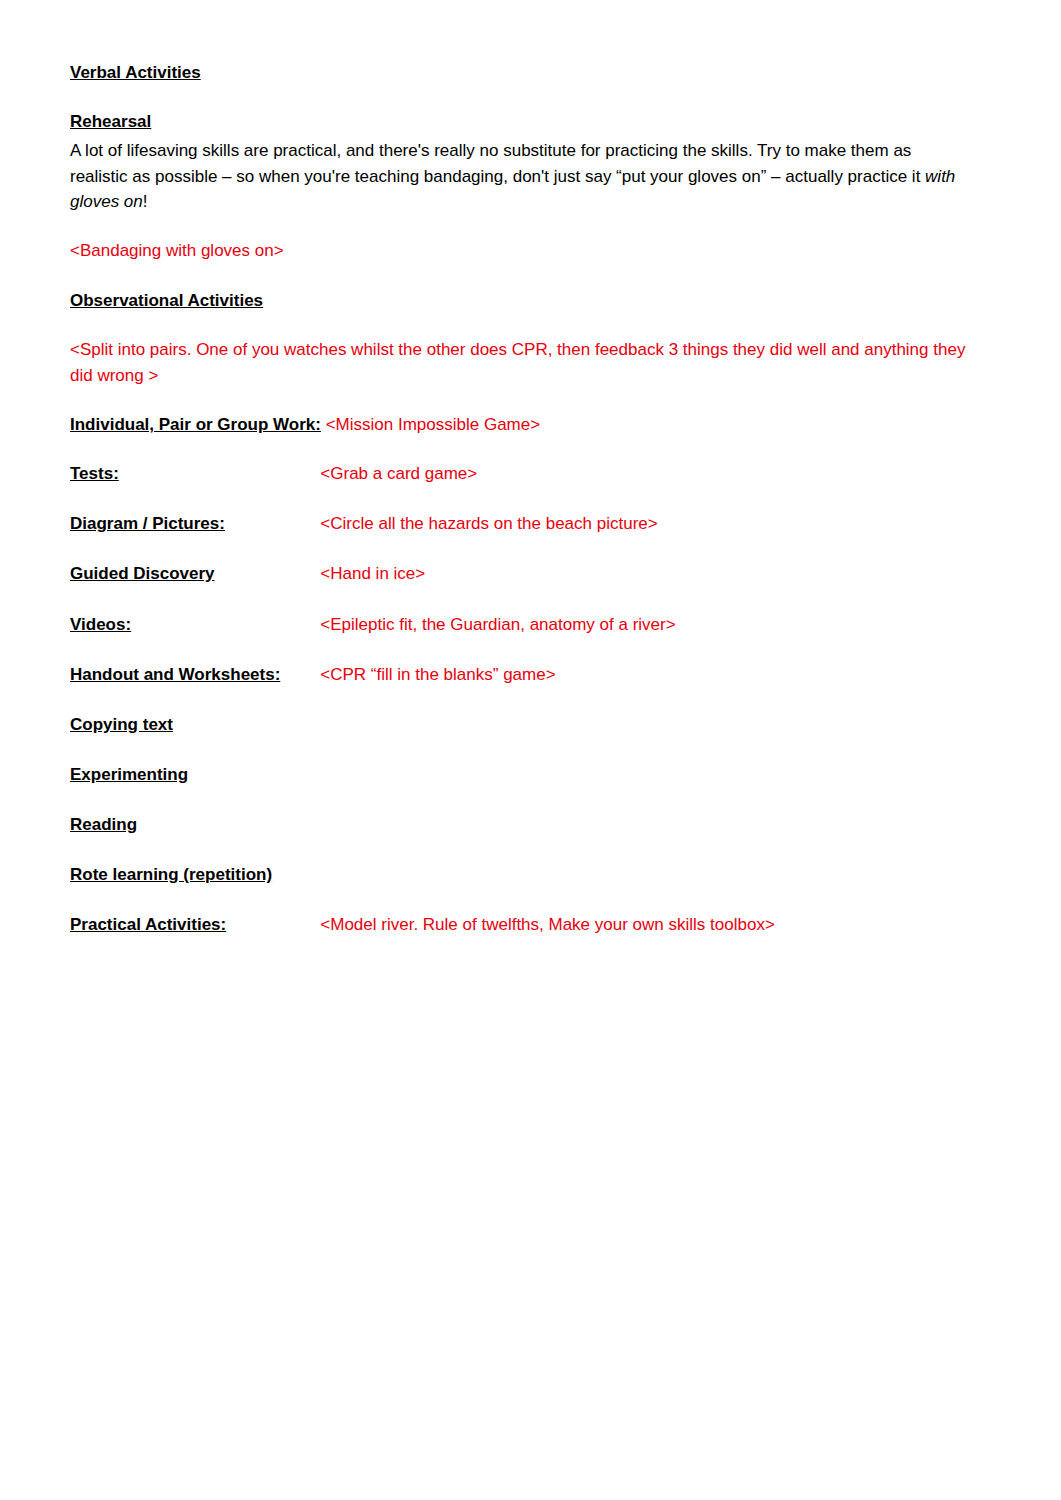Verbal Activities
Rehearsal
A lot of lifesaving skills are practical, and there's really no substitute for practicing the skills. Try to make them as realistic as possible – so when you're teaching bandaging, don't just say “put your gloves on” – actually practice it with gloves on!
<Bandaging with gloves on>
Observational Activities
<Split into pairs. One of you watches whilst the other does CPR, then feedback 3 things they did well and anything they did wrong >
Individual, Pair or Group Work: <Mission Impossible Game>
| Tests: | <Grab a card game> |
| Diagram / Pictures: | <Circle all the hazards on the beach picture> |
| Guided Discovery | <Hand in ice> |
| Videos: | <Epileptic fit, the Guardian, anatomy of a river> |
| Handout and Worksheets: | <CPR “fill in the blanks” game> |
| Copying text | |
| Experimenting | |
| Reading | |
| Rote learning (repetition) | |
| Practical Activities: | <Model river. Rule of twelfths, Make your own skills toolbox> |